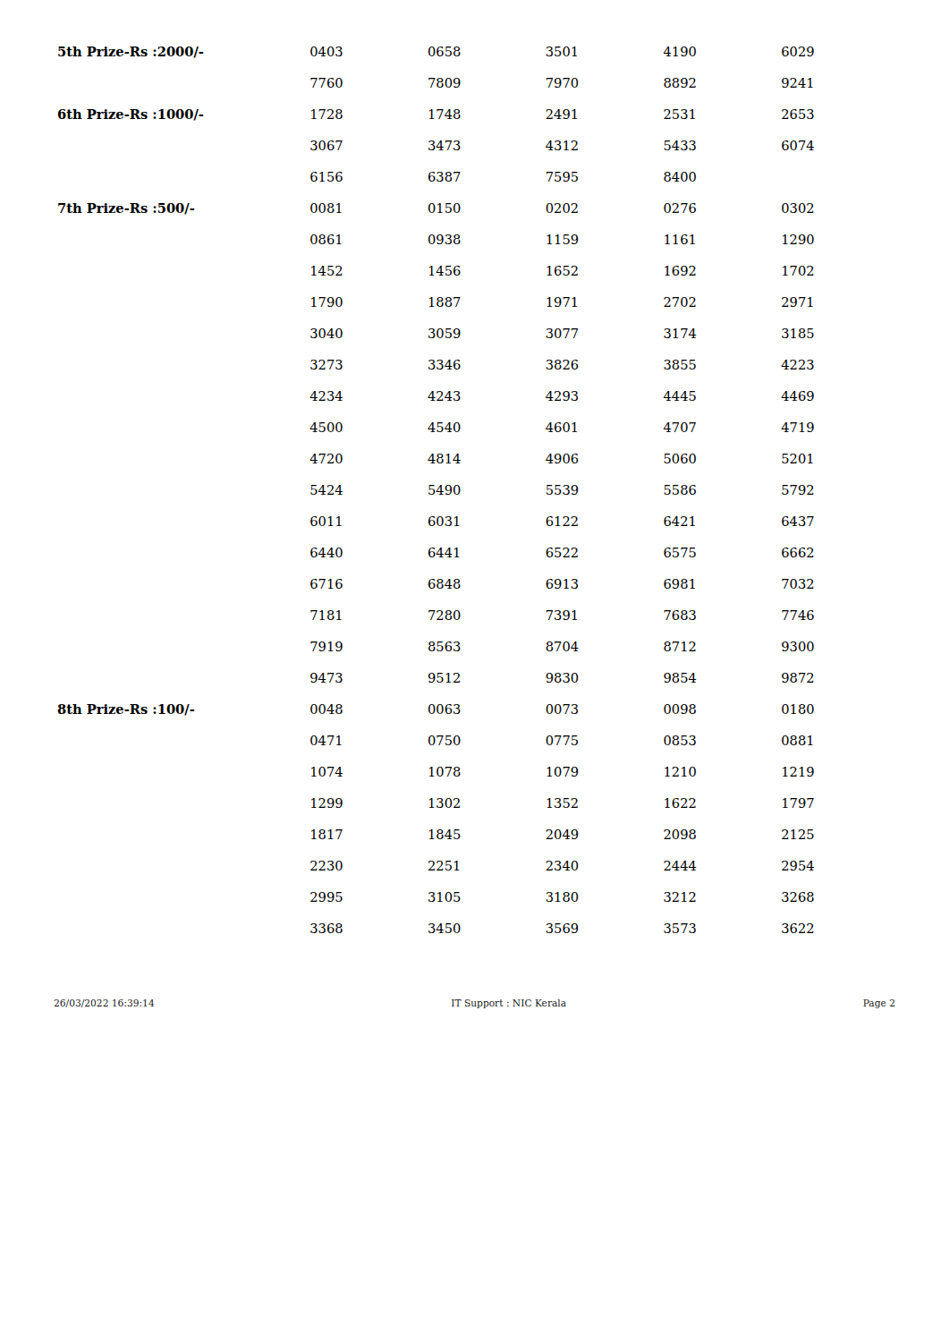| 5th Prize-Rs :2000/- | 0403 | 0658 | 3501 | 4190 | 6029 |
| | 7760 | 7809 | 7970 | 8892 | 9241 |
| 6th Prize-Rs :1000/- | 1728 | 1748 | 2491 | 2531 | 2653 |
| | 3067 | 3473 | 4312 | 5433 | 6074 |
| | 6156 | 6387 | 7595 | 8400 | |
| 7th Prize-Rs :500/- | 0081 | 0150 | 0202 | 0276 | 0302 |
| | 0861 | 0938 | 1159 | 1161 | 1290 |
| | 1452 | 1456 | 1652 | 1692 | 1702 |
| | 1790 | 1887 | 1971 | 2702 | 2971 |
| | 3040 | 3059 | 3077 | 3174 | 3185 |
| | 3273 | 3346 | 3826 | 3855 | 4223 |
| | 4234 | 4243 | 4293 | 4445 | 4469 |
| | 4500 | 4540 | 4601 | 4707 | 4719 |
| | 4720 | 4814 | 4906 | 5060 | 5201 |
| | 5424 | 5490 | 5539 | 5586 | 5792 |
| | 6011 | 6031 | 6122 | 6421 | 6437 |
| | 6440 | 6441 | 6522 | 6575 | 6662 |
| | 6716 | 6848 | 6913 | 6981 | 7032 |
| | 7181 | 7280 | 7391 | 7683 | 7746 |
| | 7919 | 8563 | 8704 | 8712 | 9300 |
| | 9473 | 9512 | 9830 | 9854 | 9872 |
| 8th Prize-Rs :100/- | 0048 | 0063 | 0073 | 0098 | 0180 |
| | 0471 | 0750 | 0775 | 0853 | 0881 |
| | 1074 | 1078 | 1079 | 1210 | 1219 |
| | 1299 | 1302 | 1352 | 1622 | 1797 |
| | 1817 | 1845 | 2049 | 2098 | 2125 |
| | 2230 | 2251 | 2340 | 2444 | 2954 |
| | 2995 | 3105 | 3180 | 3212 | 3268 |
| | 3368 | 3450 | 3569 | 3573 | 3622 |
26/03/2022 16:39:14 IT Support : NIC Kerala Page 2